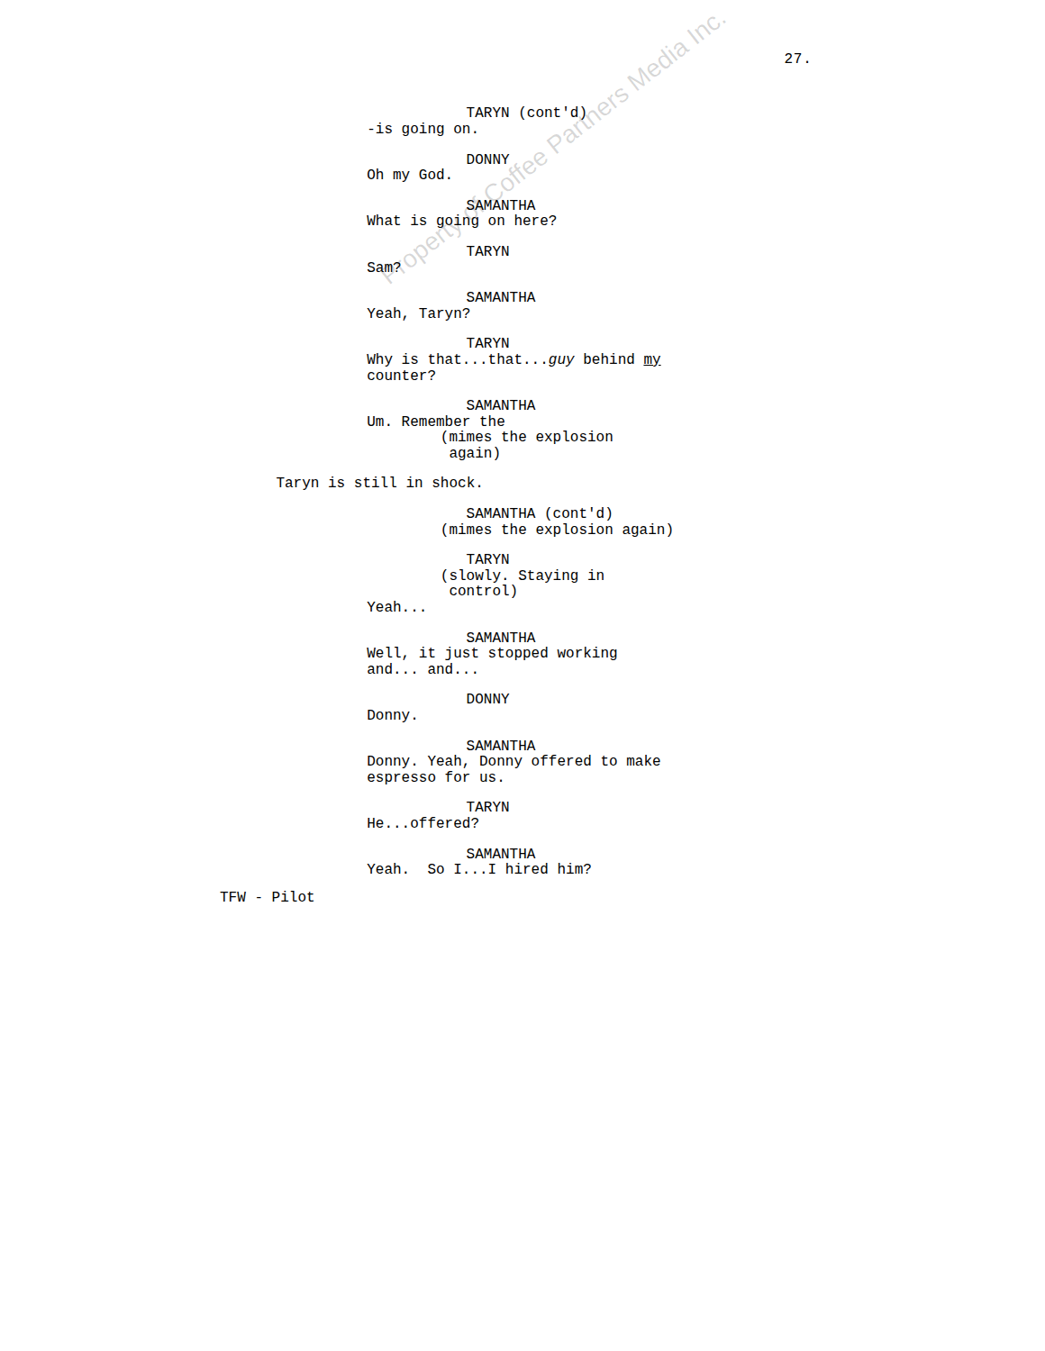Property of Coffee Partners Media Inc.
27.
TARYN (cont'd)
-is going on.
DONNY
Oh my God.
SAMANTHA
What is going on here?
TARYN
Sam?
SAMANTHA
Yeah, Taryn?
TARYN
Why is that...that...guy behind my counter?
SAMANTHA
Um. Remember the
(mimes the explosion
again)
Taryn is still in shock.
SAMANTHA (cont'd)
(mimes the explosion again)
TARYN
(slowly. Staying in
control)
Yeah...
SAMANTHA
Well, it just stopped working and... and...
DONNY
Donny.
SAMANTHA
Donny. Yeah, Donny offered to make espresso for us.
TARYN
He...offered?
SAMANTHA
Yeah. So I...I hired him?
TFW - Pilot